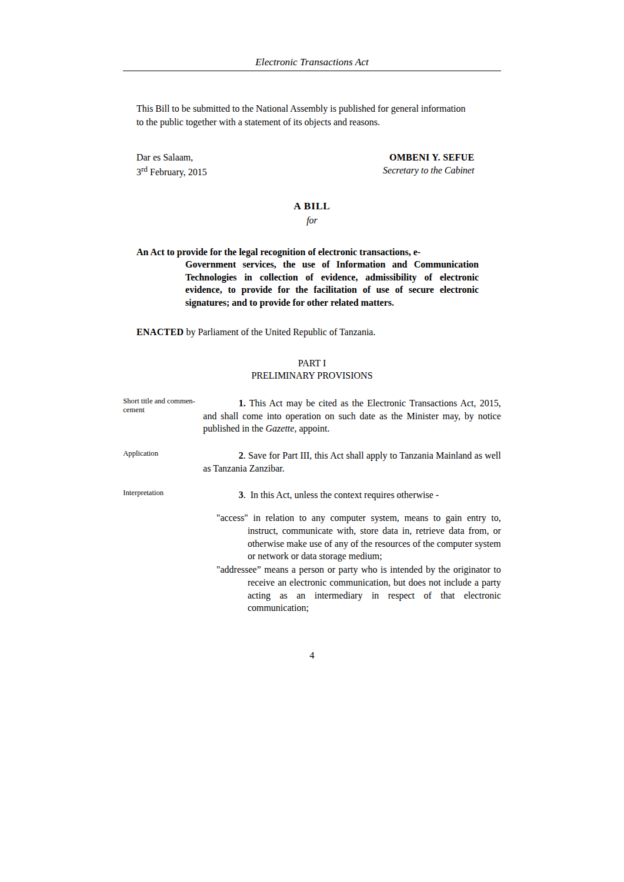Electronic Transactions Act
This Bill to be submitted to the National Assembly is published for general information to the public together with a statement of its objects and reasons.
Dar es Salaam,
3rd February, 2015
OMBENI Y. SEFUE
Secretary to the Cabinet
A BILL for
An Act to provide for the legal recognition of electronic transactions, e- Government services, the use of Information and Communication Technologies in collection of evidence, admissibility of electronic evidence, to provide for the facilitation of use of secure electronic signatures; and to provide for other related matters.
ENACTED by Parliament of the United Republic of Tanzania.
PART I PRELIMINARY PROVISIONS
Short title and commen-
cement
1. This Act may be cited as the Electronic Transactions Act, 2015, and shall come into operation on such date as the Minister may, by notice published in the Gazette, appoint.
Application
2. Save for Part III, this Act shall apply to Tanzania Mainland as well as Tanzania Zanzibar.
Interpretation
3. In this Act, unless the context requires otherwise -
"access" in relation to any computer system, means to gain entry to, instruct, communicate with, store data in, retrieve data from, or otherwise make use of any of the resources of the computer system or network or data storage medium;
"addressee” means a person or party who is intended by the originator to receive an electronic communication, but does not include a party acting as an intermediary in respect of that electronic communication;
4